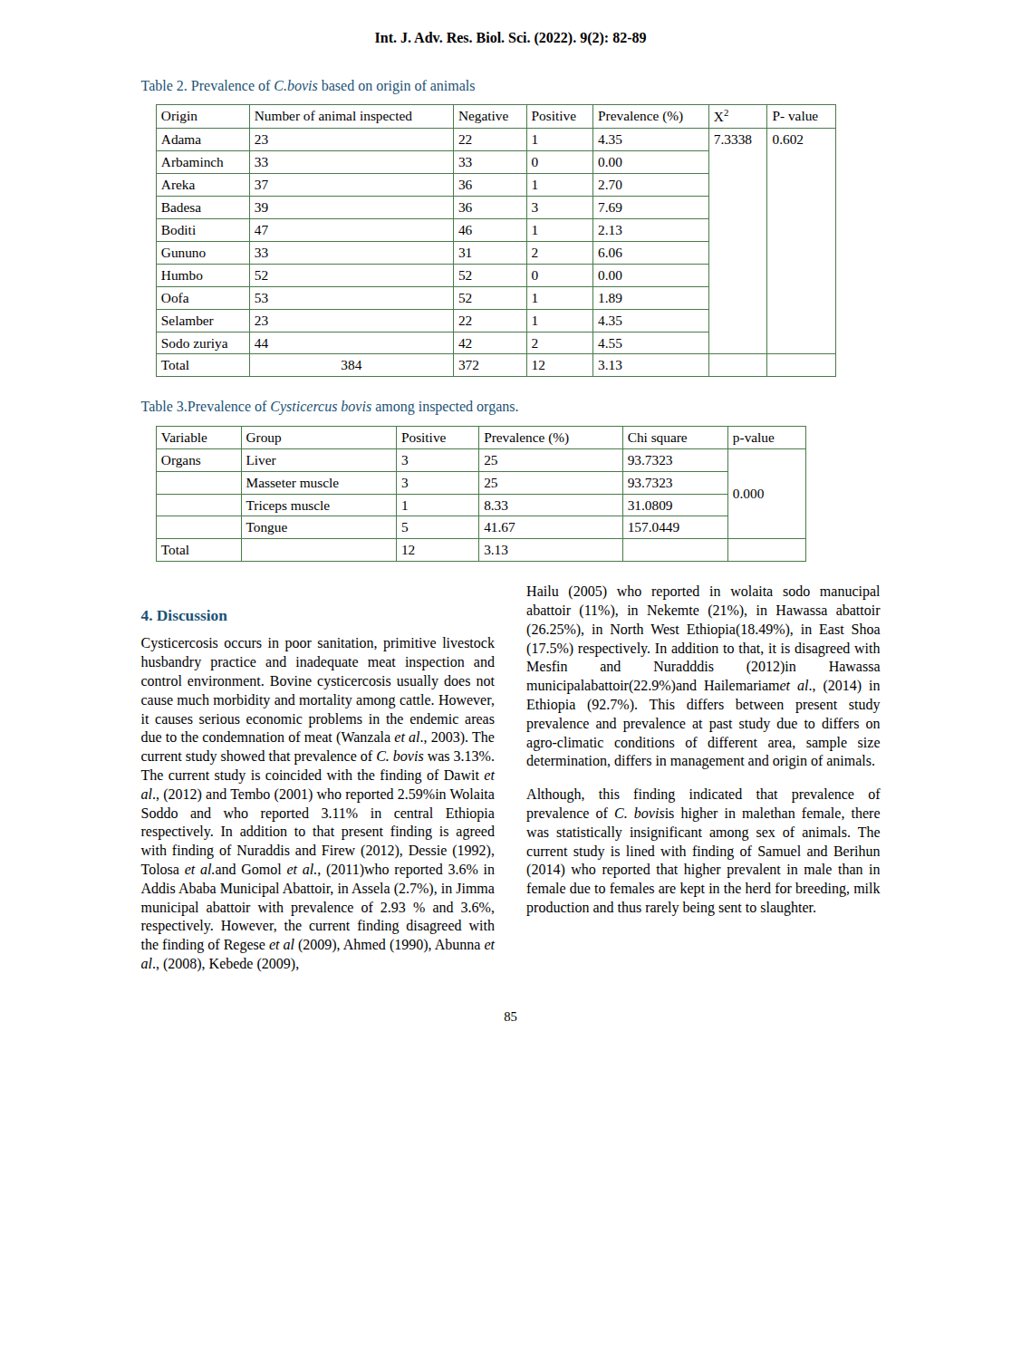Int. J. Adv. Res. Biol. Sci. (2022). 9(2): 82-89
Table 2. Prevalence of C.bovis based on origin of animals
| Origin | Number of animal inspected | Negative | Positive | Prevalence (%) | X 2 | P- value |
| --- | --- | --- | --- | --- | --- | --- |
| Adama | 23 | 22 | 1 | 4.35 | 7.3338 | 0.602 |
| Arbaminch | 33 | 33 | 0 | 0.00 |
| Areka | 37 | 36 | 1 | 2.70 |
| Badesa | 39 | 36 | 3 | 7.69 |
| Boditi | 47 | 46 | 1 | 2.13 |
| Gununo | 33 | 31 | 2 | 6.06 |
| Humbo | 52 | 52 | 0 | 0.00 |
| Oofa | 53 | 52 | 1 | 1.89 |
| Selamber | 23 | 22 | 1 | 4.35 |
| Sodo zuriya | 44 | 42 | 2 | 4.55 |
| Total | 384 | 372 | 12 | 3.13 | | |
Table 3.Prevalence of Cysticercus bovis among inspected organs.
| Variable | Group | Positive | Prevalence (%) | Chi square | p-value |
| --- | --- | --- | --- | --- | --- |
| Organs | Liver | 3 | 25 | 93.7323 | 0.000 |
| | Masseter muscle | 3 | 25 | 93.7323 |
| | Triceps muscle | 1 | 8.33 | 31.0809 |
| | Tongue | 5 | 41.67 | 157.0449 |
| Total | | 12 | 3.13 | | |
4. Discussion
Cysticercosis occurs in poor sanitation, primitive livestock husbandry practice and inadequate meat inspection and control environment. Bovine cysticercosis usually does not cause much morbidity and mortality among cattle. However, it causes serious economic problems in the endemic areas due to the condemnation of meat (Wanzala et al., 2003). The current study showed that prevalence of C. bovis was 3.13%. The current study is coincided with the finding of Dawit et al., (2012) and Tembo (2001) who reported 2.59%in Wolaita Soddo and who reported 3.11% in central Ethiopia respectively. In addition to that present finding is agreed with finding of Nuraddis and Firew (2012), Dessie (1992), Tolosa et al. and Gomol et al., (2011)who reported 3.6% in Addis Ababa Municipal Abattoir, in Assela (2.7%), in Jimma municipal abattoir with prevalence of 2.93 % and 3.6%, respectively. However, the current finding disagreed with the finding of Regese et al (2009), Ahmed (1990), Abunna et al., (2008), Kebede (2009),
Hailu (2005) who reported in wolaita sodo manucipal abattoir (11%), in Nekemte (21%), in Hawassa abattoir (26.25%), in North West Ethiopia(18.49%), in East Shoa (17.5%) respectively. In addition to that, it is disagreed with Mesfin and Nuradddis (2012)in Hawassa municipalabattoir(22.9%)and Hailemariamet al., (2014) in Ethiopia (92.7%). This differs between present study prevalence and prevalence at past study due to differs on agro-climatic conditions of different area, sample size determination, differs in management and origin of animals.
Although, this finding indicated that prevalence of prevalence of C. bovisis higher in malethan female, there was statistically insignificant among sex of animals. The current study is lined with finding of Samuel and Berihun (2014) who reported that higher prevalent in male than in female due to females are kept in the herd for breeding, milk production and thus rarely being sent to slaughter.
85